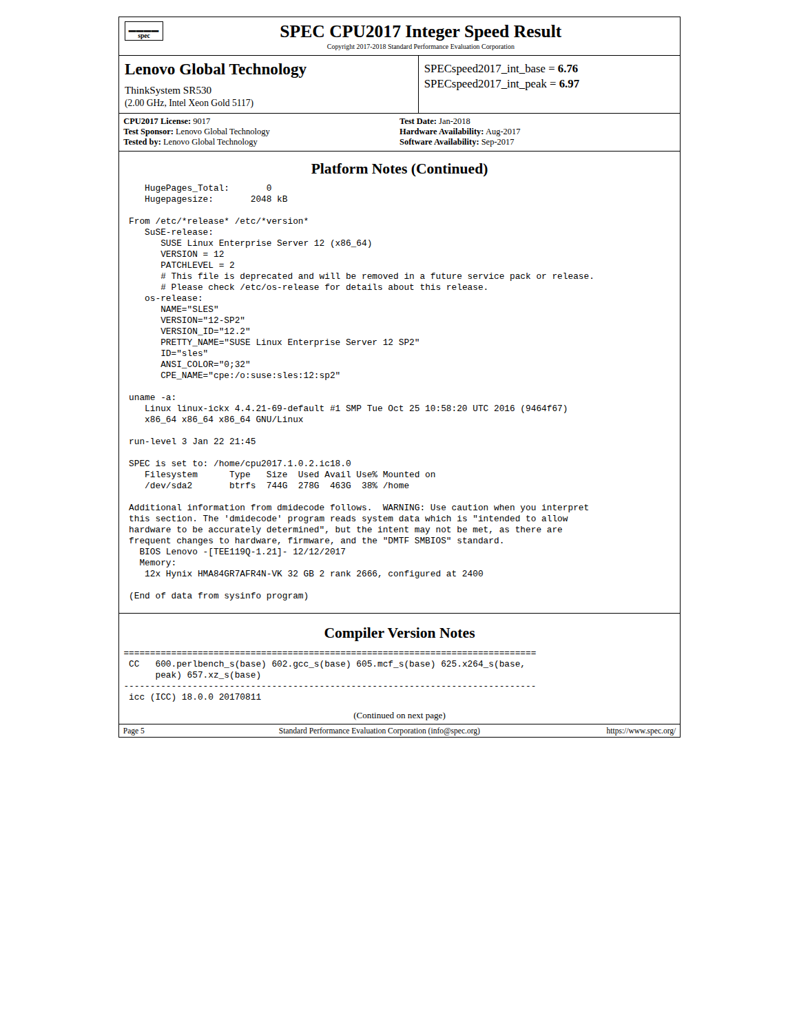▁▁▁▁ spec
SPEC CPU2017 Integer Speed Result
Copyright 2017-2018 Standard Performance Evaluation Corporation
Lenovo Global Technology
ThinkSystem SR530
(2.00 GHz, Intel Xeon Gold 5117)
SPECspeed2017_int_base = 6.76
SPECspeed2017_int_peak = 6.97
CPU2017 License: 9017
Test Sponsor: Lenovo Global Technology
Tested by: Lenovo Global Technology
Test Date: Jan-2018
Hardware Availability: Aug-2017
Software Availability: Sep-2017
Platform Notes (Continued)
    HugePages_Total:       0
    Hugepagesize:       2048 kB

 From /etc/*release* /etc/*version*
    SuSE-release:
       SUSE Linux Enterprise Server 12 (x86_64)
       VERSION = 12
       PATCHLEVEL = 2
       # This file is deprecated and will be removed in a future service pack or release.
       # Please check /etc/os-release for details about this release.
    os-release:
       NAME="SLES"
       VERSION="12-SP2"
       VERSION_ID="12.2"
       PRETTY_NAME="SUSE Linux Enterprise Server 12 SP2"
       ID="sles"
       ANSI_COLOR="0;32"
       CPE_NAME="cpe:/o:suse:sles:12:sp2"

 uname -a:
    Linux linux-ickx 4.4.21-69-default #1 SMP Tue Oct 25 10:58:20 UTC 2016 (9464f67)
    x86_64 x86_64 x86_64 GNU/Linux

 run-level 3 Jan 22 21:45

 SPEC is set to: /home/cpu2017.1.0.2.ic18.0
    Filesystem      Type   Size  Used Avail Use% Mounted on
    /dev/sda2       btrfs  744G  278G  463G  38% /home

 Additional information from dmidecode follows.  WARNING: Use caution when you interpret
 this section. The 'dmidecode' program reads system data which is "intended to allow
 hardware to be accurately determined", but the intent may not be met, as there are
 frequent changes to hardware, firmware, and the "DMTF SMBIOS" standard.
   BIOS Lenovo -[TEE119Q-1.21]- 12/12/2017
   Memory:
    12x Hynix HMA84GR7AFR4N-VK 32 GB 2 rank 2666, configured at 2400

 (End of data from sysinfo program)
Compiler Version Notes
==============================================================================
 CC   600.perlbench_s(base) 602.gcc_s(base) 605.mcf_s(base) 625.x264_s(base,
      peak) 657.xz_s(base)
------------------------------------------------------------------------------
 icc (ICC) 18.0.0 20170811
(Continued on next page)
Page 5
Standard Performance Evaluation Corporation (info@spec.org)
https://www.spec.org/